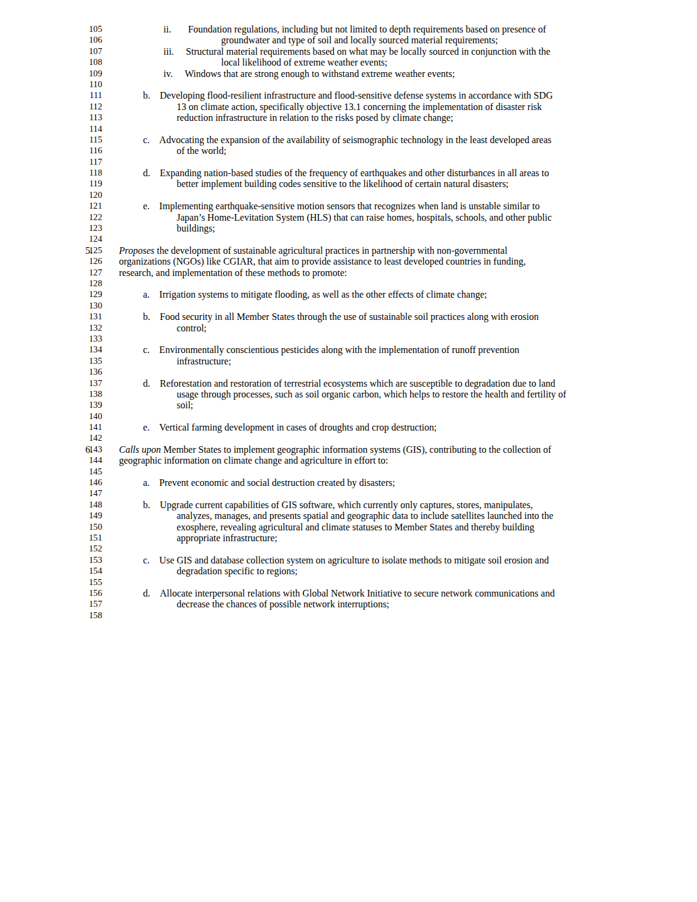| 105 | ii. Foundation regulations, including but not limited to depth requirements based on presence of |
| 106 | groundwater and type of soil and locally sourced material requirements; |
| 107 | iii. Structural material requirements based on what may be locally sourced in conjunction with the |
| 108 | local likelihood of extreme weather events; |
| 109 | iv. Windows that are strong enough to withstand extreme weather events; |
| 110 | |
| 111 | b. Developing flood-resilient infrastructure and flood-sensitive defense systems in accordance with SDG |
| 112 | 13 on climate action, specifically objective 13.1 concerning the implementation of disaster risk |
| 113 | reduction infrastructure in relation to the risks posed by climate change; |
| 114 | |
| 115 | c. Advocating the expansion of the availability of seismographic technology in the least developed areas |
| 116 | of the world; |
| 117 | |
| 118 | d. Expanding nation-based studies of the frequency of earthquakes and other disturbances in all areas to |
| 119 | better implement building codes sensitive to the likelihood of certain natural disasters; |
| 120 | |
| 121 | e. Implementing earthquake-sensitive motion sensors that recognizes when land is unstable similar to |
| 122 | Japan’s Home-Levitation System (HLS) that can raise homes, hospitals, schools, and other public |
| 123 | buildings; |
| 124 | |
| 125 | 5. Proposes the development of sustainable agricultural practices in partnership with non-governmental |
| 126 | organizations (NGOs) like CGIAR, that aim to provide assistance to least developed countries in funding, |
| 127 | research, and implementation of these methods to promote: |
| 128 | |
| 129 | a. Irrigation systems to mitigate flooding, as well as the other effects of climate change; |
| 130 | |
| 131 | b. Food security in all Member States through the use of sustainable soil practices along with erosion |
| 132 | control; |
| 133 | |
| 134 | c. Environmentally conscientious pesticides along with the implementation of runoff prevention |
| 135 | infrastructure; |
| 136 | |
| 137 | d. Reforestation and restoration of terrestrial ecosystems which are susceptible to degradation due to land |
| 138 | usage through processes, such as soil organic carbon, which helps to restore the health and fertility of |
| 139 | soil; |
| 140 | |
| 141 | e. Vertical farming development in cases of droughts and crop destruction; |
| 142 | |
| 143 | 6. Calls upon Member States to implement geographic information systems (GIS), contributing to the collection of |
| 144 | geographic information on climate change and agriculture in effort to: |
| 145 | |
| 146 | a. Prevent economic and social destruction created by disasters; |
| 147 | |
| 148 | b. Upgrade current capabilities of GIS software, which currently only captures, stores, manipulates, |
| 149 | analyzes, manages, and presents spatial and geographic data to include satellites launched into the |
| 150 | exosphere, revealing agricultural and climate statuses to Member States and thereby building |
| 151 | appropriate infrastructure; |
| 152 | |
| 153 | c. Use GIS and database collection system on agriculture to isolate methods to mitigate soil erosion and |
| 154 | degradation specific to regions; |
| 155 | |
| 156 | d. Allocate interpersonal relations with Global Network Initiative to secure network communications and |
| 157 | decrease the chances of possible network interruptions; |
| 158 | |